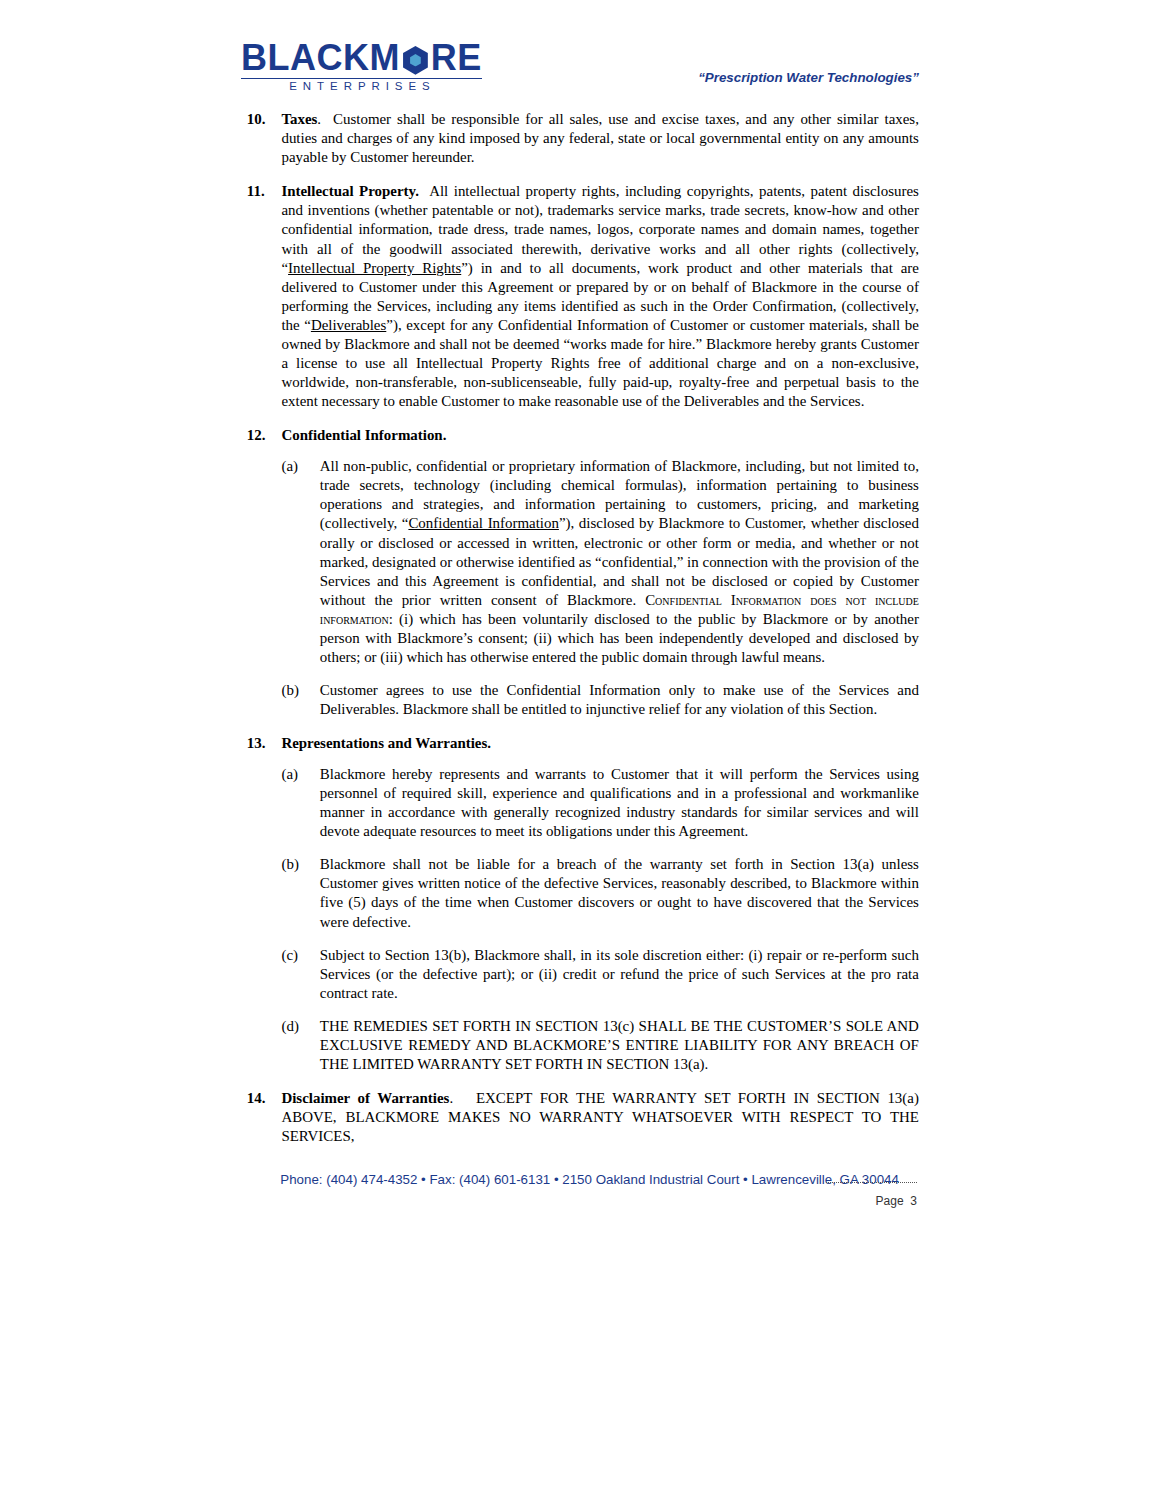BLACKM RE
ENTERPRISES
“Prescription Water Technologies”
Taxes. Customer shall be responsible for all sales, use and excise taxes, and any other similar taxes, duties and charges of any kind imposed by any federal, state or local governmental entity on any amounts payable by Customer hereunder.
Intellectual Property. All intellectual property rights, including copyrights, patents, patent disclosures and inventions (whether patentable or not), trademarks service marks, trade secrets, know-how and other confidential information, trade dress, trade names, logos, corporate names and domain names, together with all of the goodwill associated therewith, derivative works and all other rights (collectively, “Intellectual Property Rights”) in and to all documents, work product and other materials that are delivered to Customer under this Agreement or prepared by or on behalf of Blackmore in the course of performing the Services, including any items identified as such in the Order Confirmation, (collectively, the “Deliverables”), except for any Confidential Information of Customer or customer materials, shall be owned by Blackmore and shall not be deemed “works made for hire.” Blackmore hereby grants Customer a license to use all Intellectual Property Rights free of additional charge and on a non-exclusive, worldwide, non-transferable, non-sublicenseable, fully paid-up, royalty-free and perpetual basis to the extent necessary to enable Customer to make reasonable use of the Deliverables and the Services.
Confidential Information.
All non-public, confidential or proprietary information of Blackmore, including, but not limited to, trade secrets, technology (including chemical formulas), information pertaining to business operations and strategies, and information pertaining to customers, pricing, and marketing (collectively, “Confidential Information”), disclosed by Blackmore to Customer, whether disclosed orally or disclosed or accessed in written, electronic or other form or media, and whether or not marked, designated or otherwise identified as “confidential,” in connection with the provision of the Services and this Agreement is confidential, and shall not be disclosed or copied by Customer without the prior written consent of Blackmore. Confidential Information does not include information: (i) which has been voluntarily disclosed to the public by Blackmore or by another person with Blackmore’s consent; (ii) which has been independently developed and disclosed by others; or (iii) which has otherwise entered the public domain through lawful means.
Customer agrees to use the Confidential Information only to make use of the Services and Deliverables. Blackmore shall be entitled to injunctive relief for any violation of this Section.
Representations and Warranties.
Blackmore hereby represents and warrants to Customer that it will perform the Services using personnel of required skill, experience and qualifications and in a professional and workmanlike manner in accordance with generally recognized industry standards for similar services and will devote adequate resources to meet its obligations under this Agreement.
Blackmore shall not be liable for a breach of the warranty set forth in Section 13(a) unless Customer gives written notice of the defective Services, reasonably described, to Blackmore within five (5) days of the time when Customer discovers or ought to have discovered that the Services were defective.
Subject to Section 13(b), Blackmore shall, in its sole discretion either: (i) repair or re-perform such Services (or the defective part); or (ii) credit or refund the price of such Services at the pro rata contract rate.
THE REMEDIES SET FORTH IN SECTION 13(c) SHALL BE THE CUSTOMER’S SOLE AND EXCLUSIVE REMEDY AND BLACKMORE’S ENTIRE LIABILITY FOR ANY BREACH OF THE LIMITED WARRANTY SET FORTH IN SECTION 13(a).
Disclaimer of Warranties. EXCEPT FOR THE WARRANTY SET FORTH IN SECTION 13(a) ABOVE, BLACKMORE MAKES NO WARRANTY WHATSOEVER WITH RESPECT TO THE SERVICES,
Phone: (404) 474-4352 • Fax: (404) 601-6131 • 2150 Oakland Industrial Court • Lawrenceville, GA 30044
Page 3